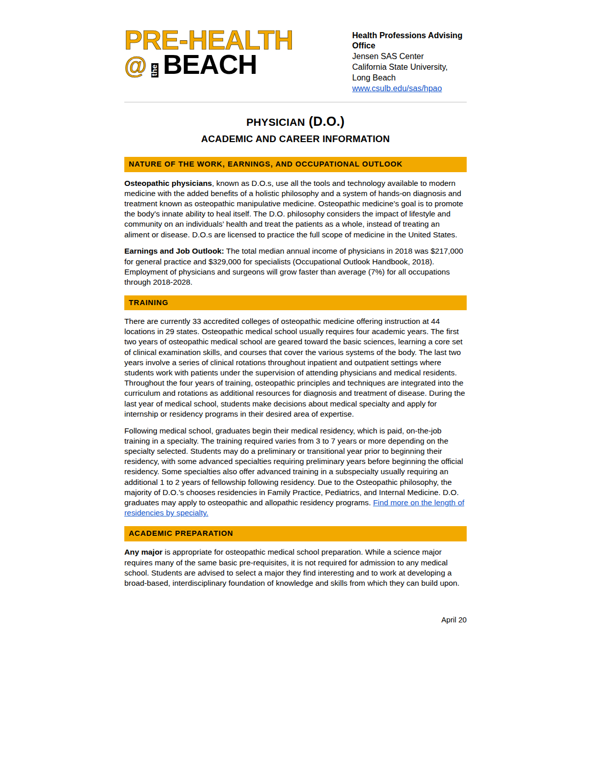PRE-HEALTH
@the BEACH
Health Professions Advising Office
Jensen SAS Center
California State University, Long Beach
www.csulb.edu/sas/hpao
PHYSICIAN (D.O.)
ACADEMIC AND CAREER INFORMATION
NATURE OF THE WORK, EARNINGS, AND OCCUPATIONAL OUTLOOK
Osteopathic physicians, known as D.O.s, use all the tools and technology available to modern medicine with the added benefits of a holistic philosophy and a system of hands-on diagnosis and treatment known as osteopathic manipulative medicine. Osteopathic medicine’s goal is to promote the body’s innate ability to heal itself. The D.O. philosophy considers the impact of lifestyle and community on an individuals’ health and treat the patients as a whole, instead of treating an aliment or disease. D.O.s are licensed to practice the full scope of medicine in the United States.
Earnings and Job Outlook: The total median annual income of physicians in 2018 was $217,000 for general practice and $329,000 for specialists (Occupational Outlook Handbook, 2018). Employment of physicians and surgeons will grow faster than average (7%) for all occupations through 2018-2028.
TRAINING
There are currently 33 accredited colleges of osteopathic medicine offering instruction at 44 locations in 29 states. Osteopathic medical school usually requires four academic years. The first two years of osteopathic medical school are geared toward the basic sciences, learning a core set of clinical examination skills, and courses that cover the various systems of the body. The last two years involve a series of clinical rotations throughout inpatient and outpatient settings where students work with patients under the supervision of attending physicians and medical residents. Throughout the four years of training, osteopathic principles and techniques are integrated into the curriculum and rotations as additional resources for diagnosis and treatment of disease. During the last year of medical school, students make decisions about medical specialty and apply for internship or residency programs in their desired area of expertise.
Following medical school, graduates begin their medical residency, which is paid, on-the-job training in a specialty. The training required varies from 3 to 7 years or more depending on the specialty selected. Students may do a preliminary or transitional year prior to beginning their residency, with some advanced specialties requiring preliminary years before beginning the official residency. Some specialties also offer advanced training in a subspecialty usually requiring an additional 1 to 2 years of fellowship following residency. Due to the Osteopathic philosophy, the majority of D.O.’s chooses residencies in Family Practice, Pediatrics, and Internal Medicine. D.O. graduates may apply to osteopathic and allopathic residency programs. Find more on the length of residencies by specialty.
ACADEMIC PREPARATION
Any major is appropriate for osteopathic medical school preparation. While a science major requires many of the same basic pre-requisites, it is not required for admission to any medical school. Students are advised to select a major they find interesting and to work at developing a broad-based, interdisciplinary foundation of knowledge and skills from which they can build upon.
April 20